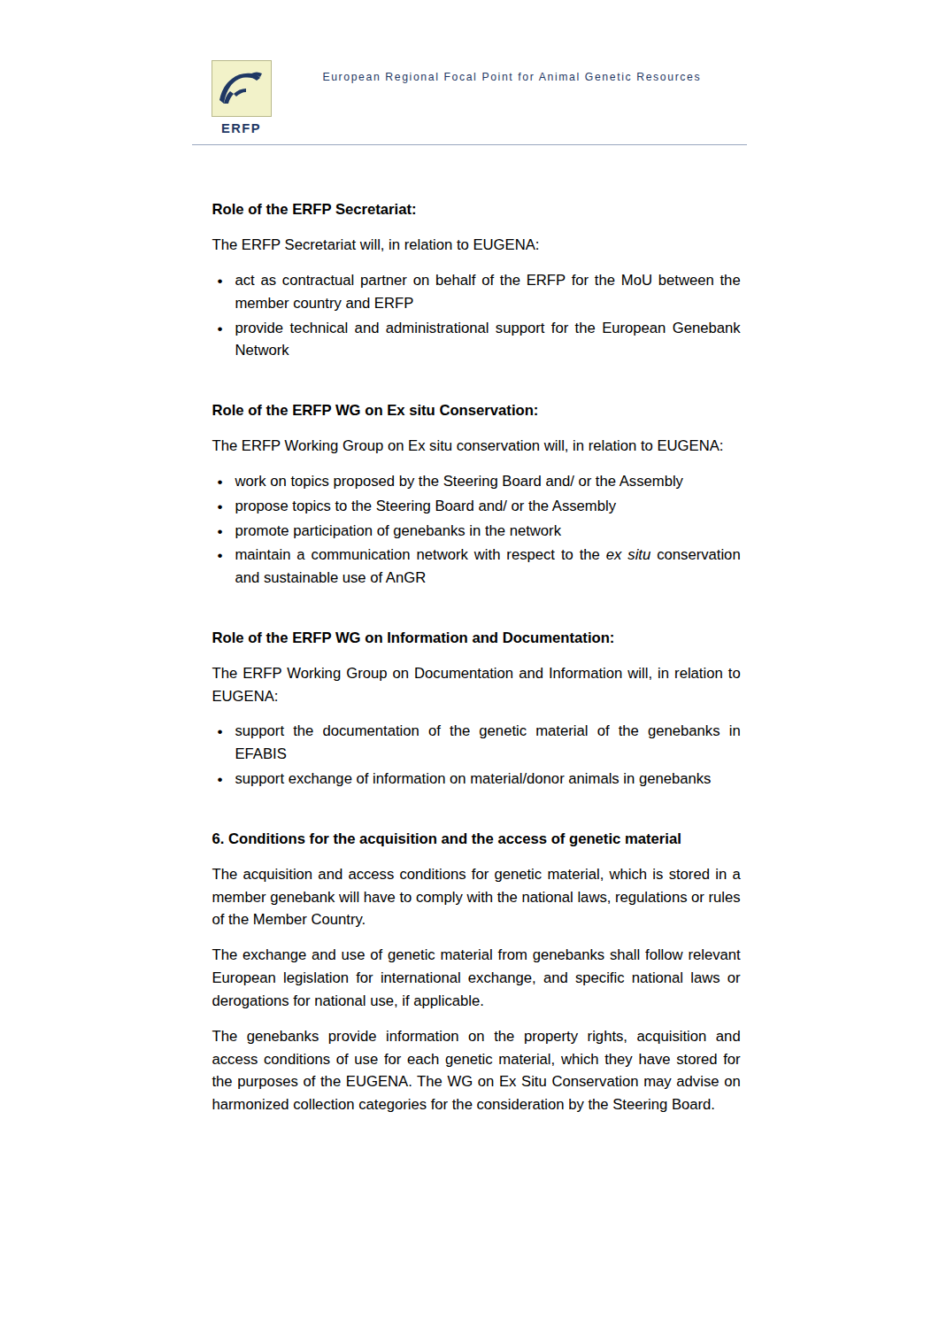ERFP
European Regional Focal Point for Animal Genetic Resources
Role of the ERFP Secretariat:
The ERFP Secretariat will, in relation to EUGENA:
act as contractual partner on behalf of the ERFP for the MoU between the member country and ERFP
provide technical and administrational support for the European Genebank Network
Role of the ERFP WG on Ex situ Conservation:
The ERFP Working Group on Ex situ conservation will, in relation to EUGENA:
work on topics proposed by the Steering Board and/ or the Assembly
propose topics to the Steering Board and/ or the Assembly
promote participation of genebanks in the network
maintain a communication network with respect to the ex situ conservation and sustainable use of AnGR
Role of the ERFP WG on Information and Documentation:
The ERFP Working Group on Documentation and Information will, in relation to EUGENA:
support the documentation of the genetic material of the genebanks in EFABIS
support exchange of information on material/donor animals in genebanks
6. Conditions for the acquisition and the access of genetic material
The acquisition and access conditions for genetic material, which is stored in a member genebank will have to comply with the national laws, regulations or rules of the Member Country.
The exchange and use of genetic material from genebanks shall follow relevant European legislation for international exchange, and specific national laws or derogations for national use, if applicable.
The genebanks provide information on the property rights, acquisition and access conditions of use for each genetic material, which they have stored for the purposes of the EUGENA. The WG on Ex Situ Conservation may advise on harmonized collection categories for the consideration by the Steering Board.